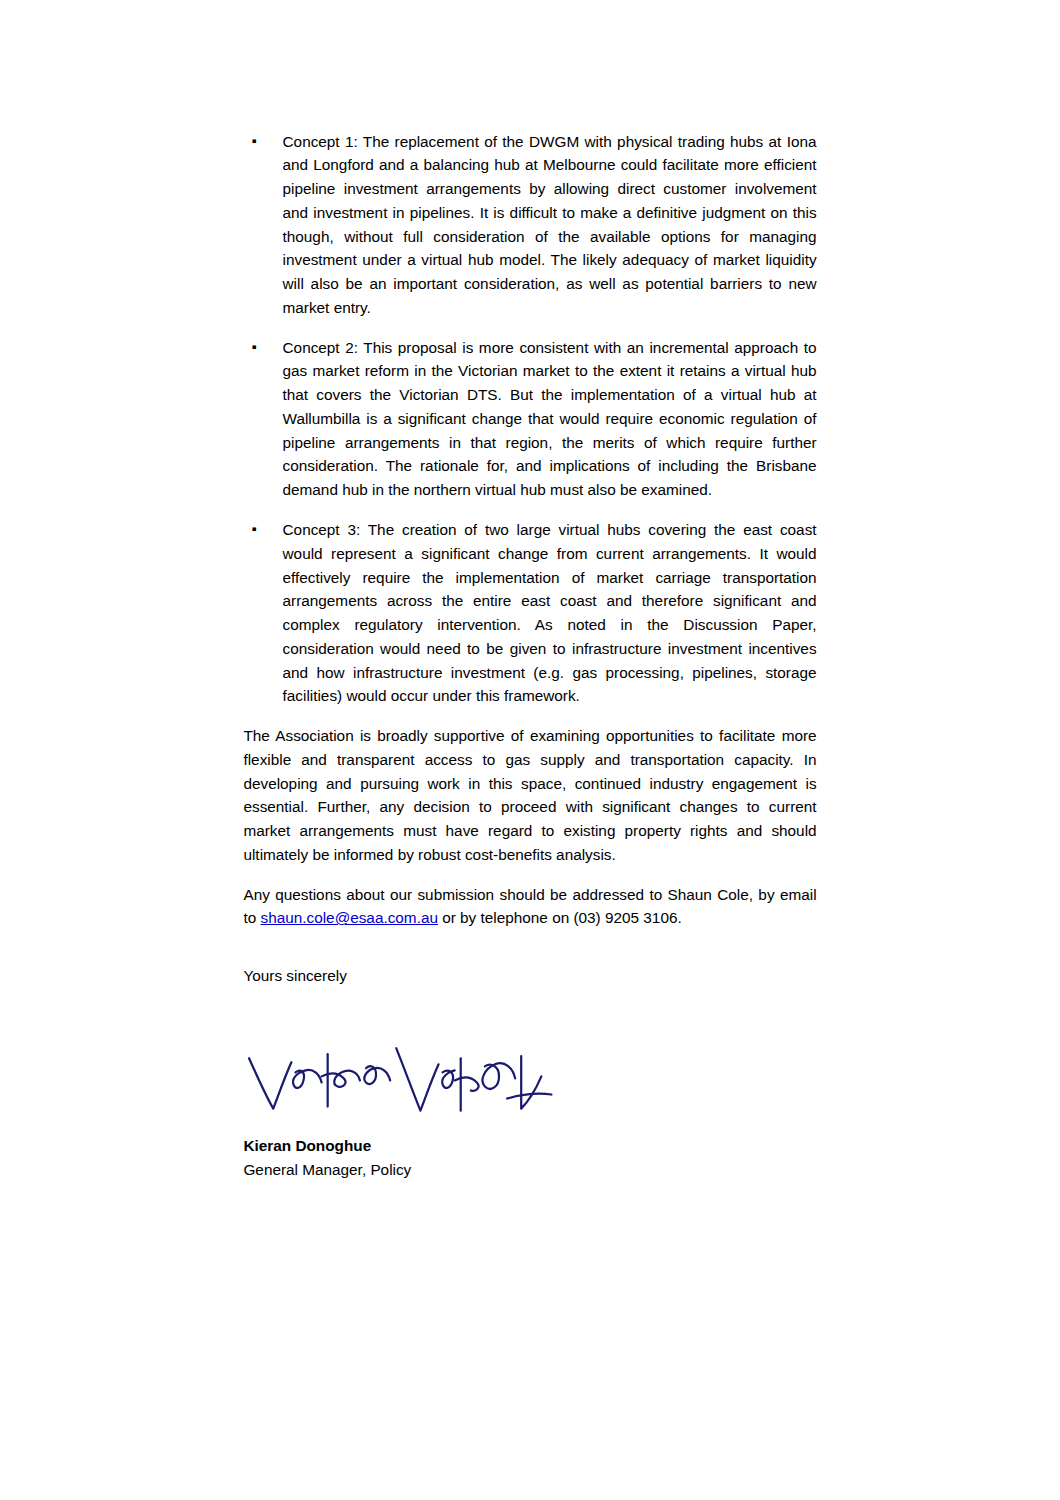Concept 1: The replacement of the DWGM with physical trading hubs at Iona and Longford and a balancing hub at Melbourne could facilitate more efficient pipeline investment arrangements by allowing direct customer involvement and investment in pipelines. It is difficult to make a definitive judgment on this though, without full consideration of the available options for managing investment under a virtual hub model. The likely adequacy of market liquidity will also be an important consideration, as well as potential barriers to new market entry.
Concept 2: This proposal is more consistent with an incremental approach to gas market reform in the Victorian market to the extent it retains a virtual hub that covers the Victorian DTS. But the implementation of a virtual hub at Wallumbilla is a significant change that would require economic regulation of pipeline arrangements in that region, the merits of which require further consideration. The rationale for, and implications of including the Brisbane demand hub in the northern virtual hub must also be examined.
Concept 3: The creation of two large virtual hubs covering the east coast would represent a significant change from current arrangements. It would effectively require the implementation of market carriage transportation arrangements across the entire east coast and therefore significant and complex regulatory intervention. As noted in the Discussion Paper, consideration would need to be given to infrastructure investment incentives and how infrastructure investment (e.g. gas processing, pipelines, storage facilities) would occur under this framework.
The Association is broadly supportive of examining opportunities to facilitate more flexible and transparent access to gas supply and transportation capacity. In developing and pursuing work in this space, continued industry engagement is essential. Further, any decision to proceed with significant changes to current market arrangements must have regard to existing property rights and should ultimately be informed by robust cost-benefits analysis.
Any questions about our submission should be addressed to Shaun Cole, by email to shaun.cole@esaa.com.au or by telephone on (03) 9205 3106.
Yours sincerely
Kieran Donoghue
General Manager, Policy